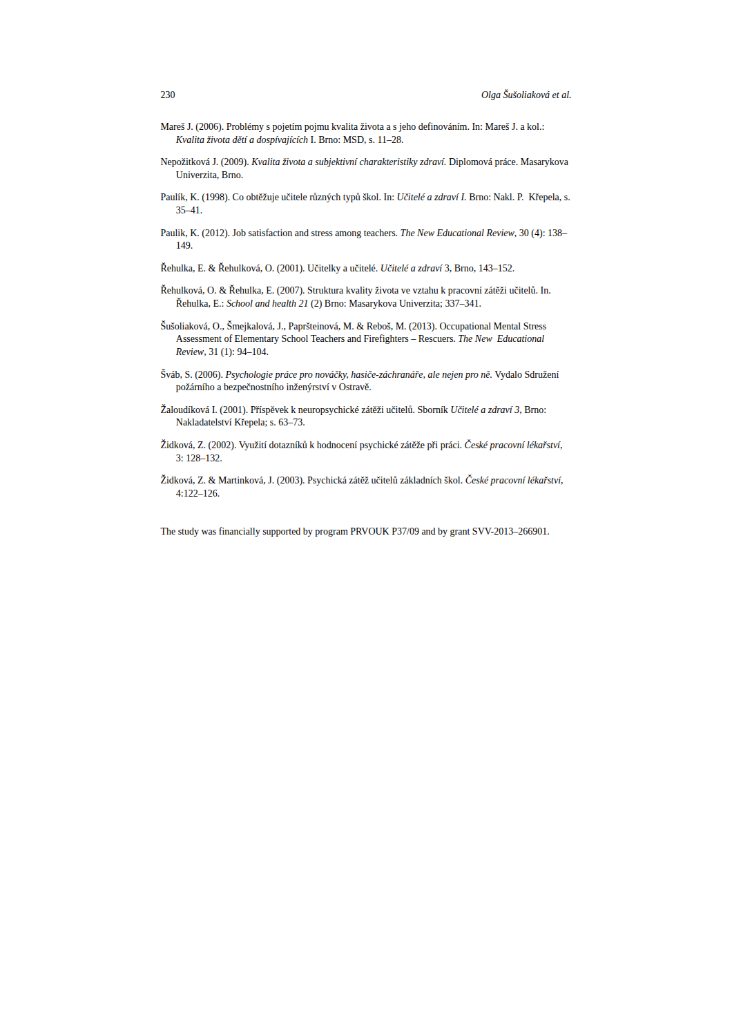230 Olga Šušoliaková et al.
Mareš J. (2006). Problémy s pojetím pojmu kvalita života a s jeho definováním. In: Mareš J. a kol.: Kvalita života dětí a dospívajících I. Brno: MSD, s. 11–28.
Nepožitková J. (2009). Kvalita života a subjektivní charakteristiky zdraví. Diplomová práce. Masarykova Univerzita, Brno.
Paulík, K. (1998). Co obtěžuje učitele různých typů škol. In: Učitelé a zdraví I. Brno: Nakl. P. Křepela, s. 35–41.
Paulik, K. (2012). Job satisfaction and stress among teachers. The New Educational Review, 30 (4): 138–149.
Řehulka, E. & Řehulková, O. (2001). Učitelky a učitelé. Učitelé a zdraví 3, Brno, 143–152.
Řehulková, O. & Řehulka, E. (2007). Struktura kvality života ve vztahu k pracovní zátěži učitelů. In. Řehulka, E.: School and health 21 (2) Brno: Masarykova Univerzita; 337–341.
Šušoliaková, O., Šmejkalová, J., Papršteinová, M. & Reboš, M. (2013). Occupational Mental Stress Assessment of Elementary School Teachers and Firefighters – Rescuers. The New Educational Review, 31 (1): 94–104.
Šváb, S. (2006). Psychologie práce pro nováčky, hasiče-záchranáře, ale nejen pro ně. Vydalo Sdružení požárního a bezpečnostního inženýrství v Ostravě.
Žaloudíková I. (2001). Příspěvek k neuropsychické zátěži učitelů. Sborník Učitelé a zdraví 3, Brno: Nakladatelství Křepela; s. 63–73.
Židková, Z. (2002). Využití dotazníků k hodnocení psychické zátěže při práci. České pracovní lékařství, 3: 128–132.
Židková, Z. & Martinková, J. (2003). Psychická zátěž učitelů základních škol. České pracovní lékařství, 4:122–126.
The study was financially supported by program PRVOUK P37/09 and by grant SVV-2013–266901.